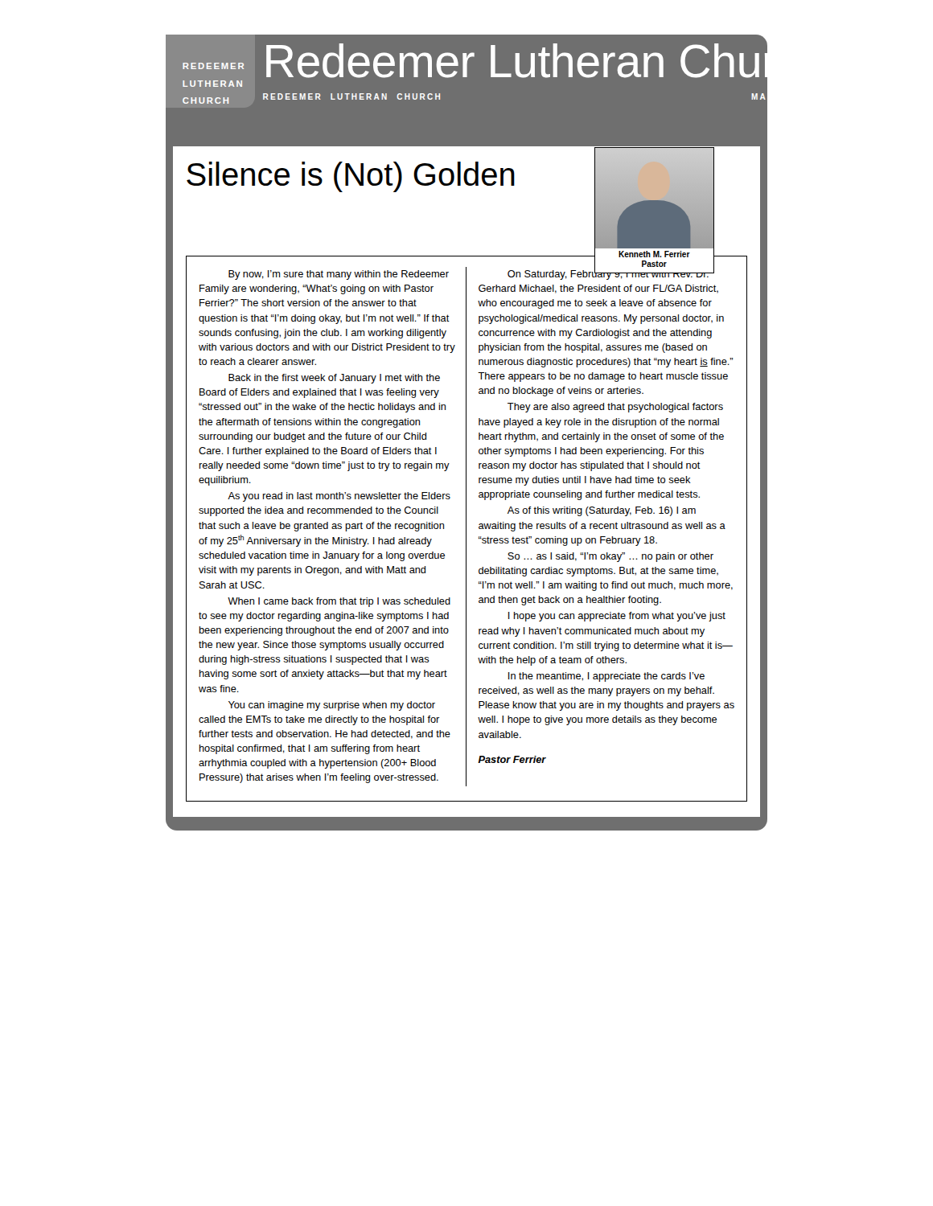REDEEMER
LUTHERAN CHURCH
Redeemer Lutheran Church
REDEEMER LUTHERAN CHURCH MARCH, 2008
Silence is (Not) Golden
Kenneth M. Ferrier
Pastor
By now, I’m sure that many within the Redeemer Family are wondering, “What’s going on with Pastor Ferrier?” The short version of the answer to that question is that “I’m doing okay, but I’m not well.” If that sounds confusing, join the club. I am working diligently with various doctors and with our District President to try to reach a clearer answer.
Back in the first week of January I met with the Board of Elders and explained that I was feeling very “stressed out” in the wake of the hectic holidays and in the aftermath of tensions within the congregation surrounding our budget and the future of our Child Care. I further explained to the Board of Elders that I really needed some “down time” just to try to regain my equilibrium.
As you read in last month’s newsletter the Elders supported the idea and recommended to the Council that such a leave be granted as part of the recognition of my 25th Anniversary in the Ministry. I had already scheduled vacation time in January for a long overdue visit with my parents in Oregon, and with Matt and Sarah at USC.
When I came back from that trip I was scheduled to see my doctor regarding angina-like symptoms I had been experiencing throughout the end of 2007 and into the new year. Since those symptoms usually occurred during high-stress situations I suspected that I was having some sort of anxiety attacks—but that my heart was fine.
You can imagine my surprise when my doctor called the EMTs to take me directly to the hospital for further tests and observation. He had detected, and the hospital confirmed, that I am suffering from heart arrhythmia coupled with a hypertension (200+ Blood Pressure) that arises when I’m feeling over-stressed.
On Saturday, February 9, I met with Rev. Dr. Gerhard Michael, the President of our FL/GA District, who encouraged me to seek a leave of absence for psychological/medical reasons. My personal doctor, in concurrence with my Cardiologist and the attending physician from the hospital, assures me (based on numerous diagnostic procedures) that “my heart is fine.” There appears to be no damage to heart muscle tissue and no blockage of veins or arteries.
They are also agreed that psychological factors have played a key role in the disruption of the normal heart rhythm, and certainly in the onset of some of the other symptoms I had been experiencing. For this reason my doctor has stipulated that I should not resume my duties until I have had time to seek appropriate counseling and further medical tests.
As of this writing (Saturday, Feb. 16) I am awaiting the results of a recent ultrasound as well as a “stress test” coming up on February 18.
So … as I said, “I’m okay” … no pain or other debilitating cardiac symptoms. But, at the same time, “I’m not well.” I am waiting to find out much, much more, and then get back on a healthier footing.
I hope you can appreciate from what you’ve just read why I haven’t communicated much about my current condition. I’m still trying to determine what it is—with the help of a team of others.
In the meantime, I appreciate the cards I’ve received, as well as the many prayers on my behalf. Please know that you are in my thoughts and prayers as well. I hope to give you more details as they become available.
Pastor Ferrier